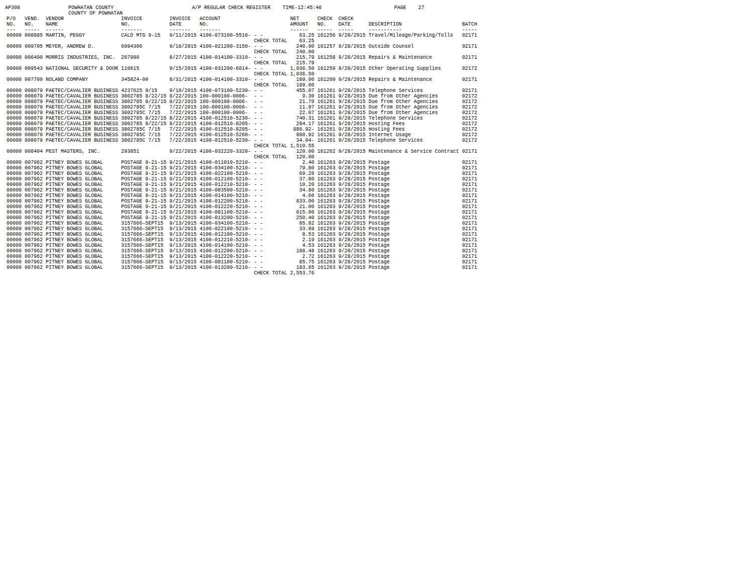AP308 POWHATAN COUNTY A/P REGULAR CHECK REGISTER TIME-12:45:46 PAGE 27 COUNTY OF POWHATAN
| P/O | VEND. | VENDOR | INVOICE | INVOICE | ACCOUNT | | NET | CHECK | CHECK | | |
| --- | --- | --- | --- | --- | --- | --- | --- | --- | --- | --- | --- |
| NO. | NO. | NAME | NO. | DATE | NO. | | AMOUNT | NO. | DATE | DESCRIPTION | BATCH |
| --- | ----- | ------ | ------- | ------- | ------- | | ------ | ----- | ----- | ----------- | ----- |
| 00000 | 008885 | MARTIN, PEGGY | CALD MTG 9-15 | 9/11/2015 | 4100-073100-5510- | - - | 63.25 | 161256 | 9/28/2015 | Travel/Mileage/Parking/Tolls | 02171 |
| | | | | | | CHECK TOTAL | 63.25 | | | | |
| 00000 | 009705 | MEYER, ANDREW D. | 6994300 | 9/18/2015 | 4100-021200-3150- | - - | 240.00 | 161257 | 9/28/2015 | Outside Counsel | 02171 |
| | | | | | | CHECK TOTAL | 240.00 | | | | |
| 00000 | 006490 | MORRIS INDUSTRIES, INC. | 207980 | 8/27/2015 | 4100-014100-3310- | - - | 215.79 | 161258 | 9/28/2015 | Repairs & Maintenance | 02171 |
| | | | | | | CHECK TOTAL | 215.79 | | | | |
| 00000 | 009543 | NATIONAL SECURITY & DOOR | 110615 | 9/15/2015 | 4100-031200-6014- | - - | 1,036.50 | 161259 | 9/28/2015 | Other Operating Supplies | 02172 |
| | | | | | | CHECK TOTAL | 1,036.50 | | | | |
| 00000 | 007700 | NOLAND COMPANY | 345824-00 | 8/31/2015 | 4100-014100-3310- | - - | 189.00 | 161260 | 9/28/2015 | Repairs & Maintenance | 02171 |
| | | | | | | CHECK TOTAL | 189.00 | | | | |
| 00000 | 008079 | PAETEC/CAVALIER BUSINESS | 4237625 9/15 | 9/10/2015 | 4100-073100-5230- | - - | 455.07 | 161261 | 9/28/2015 | Telephone Services | 02171 |
| 00000 | 008079 | PAETEC/CAVALIER BUSINESS | 3802785 8/22/15 | 8/22/2015 | 100-000100-0006- | - - | 9.30 | 161261 | 9/28/2015 | Due from Other Agencies | 02172 |
| 00000 | 008079 | PAETEC/CAVALIER BUSINESS | 3802785 8/22/15 | 8/22/2015 | 100-000100-0006- | - - | 21.70 | 161261 | 9/28/2015 | Due from Other Agencies | 02172 |
| 00000 | 008079 | PAETEC/CAVALIER BUSINESS | 3802785C 7/15 | 7/22/2015 | 100-000100-0006- | - - | 11.97 | 161261 | 9/28/2015 | Due from Other Agencies | 02172 |
| 00000 | 008079 | PAETEC/CAVALIER BUSINESS | 3802785C 7/15 | 7/22/2015 | 100-000100-0006- | - - | 22.07 | 161261 | 9/28/2015 | Due from Other Agencies | 02172 |
| 00000 | 008079 | PAETEC/CAVALIER BUSINESS | 3802785 8/22/15 | 8/22/2015 | 4100-012510-5230- | - - | 740.31 | 161261 | 9/28/2015 | Telephone Services | 02172 |
| 00000 | 008079 | PAETEC/CAVALIER BUSINESS | 3802785 8/22/15 | 8/22/2015 | 4100-012510-8205- | - - | 284.17 | 161261 | 9/28/2015 | Hosting Fees | 02172 |
| 00000 | 008079 | PAETEC/CAVALIER BUSINESS | 3802785C 7/15 | 7/22/2015 | 4100-012510-8205- | - - | 880.92- | 161261 | 9/28/2015 | Hosting Fees | 02172 |
| 00000 | 008079 | PAETEC/CAVALIER BUSINESS | 3802785C 7/15 | 7/22/2015 | 4100-012510-5260- | - - | 880.92 | 161261 | 9/28/2015 | Internet Usage | 02172 |
| 00000 | 008079 | PAETEC/CAVALIER BUSINESS | 3802785C 7/15 | 7/22/2015 | 4100-012510-5230- | - - | 34.04- | 161261 | 9/28/2015 | Telephone Services | 02172 |
| | | | | | | CHECK TOTAL | 1,510.55 | | | | |
| 00000 | 008404 | PEST MASTERS, INC. | 293851 | 9/22/2015 | 4100-032220-3320- | - - | 120.00 | 161262 | 9/28/2015 | Maintenance & Service Contract | 02171 |
| | | | | | | CHECK TOTAL | 120.00 | | | | |
| 00000 | 007962 | PITNEY BOWES GLOBAL | POSTAGE 9-21-15 | 9/21/2015 | 4100-011010-5210- | - - | 2.40 | 161263 | 9/28/2015 | Postage | 02171 |
| 00000 | 007962 | PITNEY BOWES GLOBAL | POSTAGE 9-21-15 | 9/21/2015 | 4100-034100-5210- | - - | 79.80 | 161263 | 9/28/2015 | Postage | 02171 |
| 00000 | 007962 | PITNEY BOWES GLOBAL | POSTAGE 9-21-15 | 9/21/2015 | 4100-022100-5210- | - - | 69.20 | 161263 | 9/28/2015 | Postage | 02171 |
| 00000 | 007962 | PITNEY BOWES GLOBAL | POSTAGE 9-21-15 | 9/21/2015 | 4100-012100-5210- | - - | 37.80 | 161263 | 9/28/2015 | Postage | 02171 |
| 00000 | 007962 | PITNEY BOWES GLOBAL | POSTAGE 9-21-15 | 9/21/2015 | 4100-012210-5210- | - - | 10.20 | 161263 | 9/28/2015 | Postage | 02171 |
| 00000 | 007962 | PITNEY BOWES GLOBAL | POSTAGE 9-21-15 | 9/21/2015 | 4100-083500-5210- | - - | 34.80 | 161263 | 9/28/2015 | Postage | 02171 |
| 00000 | 007962 | PITNEY BOWES GLOBAL | POSTAGE 9-21-15 | 9/21/2015 | 4100-014100-5210- | - - | 4.60 | 161263 | 9/28/2015 | Postage | 02171 |
| 00000 | 007962 | PITNEY BOWES GLOBAL | POSTAGE 9-21-15 | 9/21/2015 | 4100-012200-5210- | - - | 833.00 | 161263 | 9/28/2015 | Postage | 02171 |
| 00000 | 007962 | PITNEY BOWES GLOBAL | POSTAGE 9-21-15 | 9/21/2015 | 4100-012220-5210- | - - | 21.00 | 161263 | 9/28/2015 | Postage | 02171 |
| 00000 | 007962 | PITNEY BOWES GLOBAL | POSTAGE 9-21-15 | 9/21/2015 | 4100-081100-5210- | - - | 615.00 | 161263 | 9/28/2015 | Postage | 02171 |
| 00000 | 007962 | PITNEY BOWES GLOBAL | POSTAGE 9-21-15 | 9/21/2015 | 4100-013200-5210- | - - | 250.40 | 161263 | 9/28/2015 | Postage | 02171 |
| 00000 | 007962 | PITNEY BOWES GLOBAL | 3157666-SEPT15 | 9/13/2015 | 4100-034100-5210- | - - | 85.82 | 161263 | 9/28/2015 | Postage | 02171 |
| 00000 | 007962 | PITNEY BOWES GLOBAL | 3157666-SEPT15 | 9/13/2015 | 4100-022100-5210- | - - | 33.89 | 161263 | 9/28/2015 | Postage | 02171 |
| 00000 | 007962 | PITNEY BOWES GLOBAL | 3157666-SEPT15 | 9/13/2015 | 4100-012100-5210- | - - | 8.53 | 161263 | 9/28/2015 | Postage | 02171 |
| 00000 | 007962 | PITNEY BOWES GLOBAL | 3157666-SEPT15 | 9/13/2015 | 4100-012210-5210- | - - | 2.19 | 161263 | 9/28/2015 | Postage | 02171 |
| 00000 | 007962 | PITNEY BOWES GLOBAL | 3157666-SEPT15 | 9/13/2015 | 4100-014100-5210- | - - | 4.53 | 161263 | 9/28/2015 | Postage | 02171 |
| 00000 | 007962 | PITNEY BOWES GLOBAL | 3157666-SEPT15 | 9/13/2015 | 4100-012200-5210- | - - | 188.48 | 161263 | 9/28/2015 | Postage | 02171 |
| 00000 | 007962 | PITNEY BOWES GLOBAL | 3157666-SEPT15 | 9/13/2015 | 4100-012220-5210- | - - | 2.72 | 161263 | 9/28/2015 | Postage | 02171 |
| 00000 | 007962 | PITNEY BOWES GLOBAL | 3157666-SEPT15 | 9/13/2015 | 4100-081100-5210- | - - | 85.75 | 161263 | 9/28/2015 | Postage | 02171 |
| 00000 | 007962 | PITNEY BOWES GLOBAL | 3157666-SEPT15 | 9/13/2015 | 4100-013200-5210- | - - | 183.65 | 161263 | 9/28/2015 | Postage | 02171 |
| | | | | | | CHECK TOTAL | 2,553.76 | | | | |